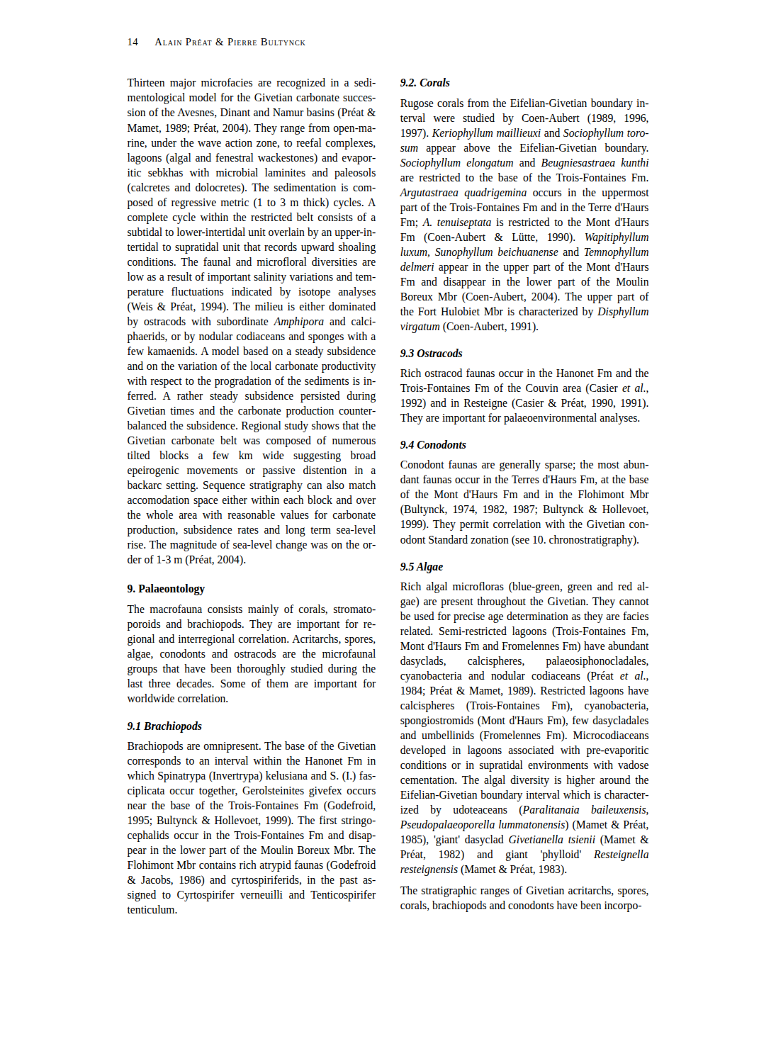14 Alain Préat & Pierre Bultynck
Thirteen major microfacies are recognized in a sedimentological model for the Givetian carbonate succession of the Avesnes, Dinant and Namur basins (Préat & Mamet, 1989; Préat, 2004). They range from open-marine, under the wave action zone, to reefal complexes, lagoons (algal and fenestral wackestones) and evaporitic sebkhas with microbial laminites and paleosols (calcretes and dolocretes). The sedimentation is composed of regressive metric (1 to 3 m thick) cycles. A complete cycle within the restricted belt consists of a subtidal to lower-intertidal unit overlain by an upper-intertidal to supratidal unit that records upward shoaling conditions. The faunal and microfloral diversities are low as a result of important salinity variations and temperature fluctuations indicated by isotope analyses (Weis & Préat, 1994). The milieu is either dominated by ostracods with subordinate Amphipora and calciphaerids, or by nodular codiaceans and sponges with a few kamaenids. A model based on a steady subsidence and on the variation of the local carbonate productivity with respect to the progradation of the sediments is inferred. A rather steady subsidence persisted during Givetian times and the carbonate production counterbalanced the subsidence. Regional study shows that the Givetian carbonate belt was composed of numerous tilted blocks a few km wide suggesting broad epeirogenic movements or passive distention in a backarc setting. Sequence stratigraphy can also match accomodation space either within each block and over the whole area with reasonable values for carbonate production, subsidence rates and long term sea-level rise. The magnitude of sea-level change was on the order of 1-3 m (Préat, 2004).
9. Palaeontology
The macrofauna consists mainly of corals, stromatoporoids and brachiopods. They are important for regional and interregional correlation. Acritarchs, spores, algae, conodonts and ostracods are the microfaunal groups that have been thoroughly studied during the last three decades. Some of them are important for worldwide correlation.
9.1 Brachiopods
Brachiopods are omnipresent. The base of the Givetian corresponds to an interval within the Hanonet Fm in which Spinatrypa (Invertrypa) kelusiana and S. (I.) fasciplicata occur together, Gerolsteinites givefex occurs near the base of the Trois-Fontaines Fm (Godefroid, 1995; Bultynck & Hollevoet, 1999). The first stringocephalids occur in the Trois-Fontaines Fm and disappear in the lower part of the Moulin Boreux Mbr. The Flohimont Mbr contains rich atrypid faunas (Godefroid & Jacobs, 1986) and cyrtospiriferids, in the past assigned to Cyrtospirifer verneuilli and Tenticospirifer tenticulum.
9.2. Corals
Rugose corals from the Eifelian-Givetian boundary interval were studied by Coen-Aubert (1989, 1996, 1997). Keriophyllum maillieuxi and Sociophyllum torosum appear above the Eifelian-Givetian boundary. Sociophyllum elongatum and Beugniesastraea kunthi are restricted to the base of the Trois-Fontaines Fm. Argutastraea quadrigemina occurs in the uppermost part of the Trois-Fontaines Fm and in the Terre d'Haurs Fm; A. tenuiseptata is restricted to the Mont d'Haurs Fm (Coen-Aubert & Lütte, 1990). Wapitiphyllum luxum, Sunophyllum beichuanense and Temnophyllum delmeri appear in the upper part of the Mont d'Haurs Fm and disappear in the lower part of the Moulin Boreux Mbr (Coen-Aubert, 2004). The upper part of the Fort Hulobiet Mbr is characterized by Disphyllum virgatum (Coen-Aubert, 1991).
9.3 Ostracods
Rich ostracod faunas occur in the Hanonet Fm and the Trois-Fontaines Fm of the Couvin area (Casier et al., 1992) and in Resteigne (Casier & Préat, 1990, 1991). They are important for palaeoenvironmental analyses.
9.4 Conodonts
Conodont faunas are generally sparse; the most abundant faunas occur in the Terres d'Haurs Fm, at the base of the Mont d'Haurs Fm and in the Flohimont Mbr (Bultynck, 1974, 1982, 1987; Bultynck & Hollevoet, 1999). They permit correlation with the Givetian conodont Standard zonation (see 10. chronostratigraphy).
9.5 Algae
Rich algal microfloras (blue-green, green and red algae) are present throughout the Givetian. They cannot be used for precise age determination as they are facies related. Semi-restricted lagoons (Trois-Fontaines Fm, Mont d'Haurs Fm and Fromelennes Fm) have abundant dasyclads, calcispheres, palaeosiphonocladales, cyanobacteria and nodular codiaceans (Préat et al., 1984; Préat & Mamet, 1989). Restricted lagoons have calcispheres (Trois-Fontaines Fm), cyanobacteria, spongiostromids (Mont d'Haurs Fm), few dasycladales and umbellinids (Fromelennes Fm). Microcodiaceans developed in lagoons associated with pre-evaporitic conditions or in supratidal environments with vadose cementation. The algal diversity is higher around the Eifelian-Givetian boundary interval which is characterized by udoteaceans (Paralitanaia baileuxensis, Pseudopalaeoporella lummatonensis) (Mamet & Préat, 1985), 'giant' dasyclad Givetianella tsienii (Mamet & Préat, 1982) and giant 'phylloid' Resteignella resteignensis (Mamet & Préat, 1983).
The stratigraphic ranges of Givetian acritarchs, spores, corals, brachiopods and conodonts have been incorpo-